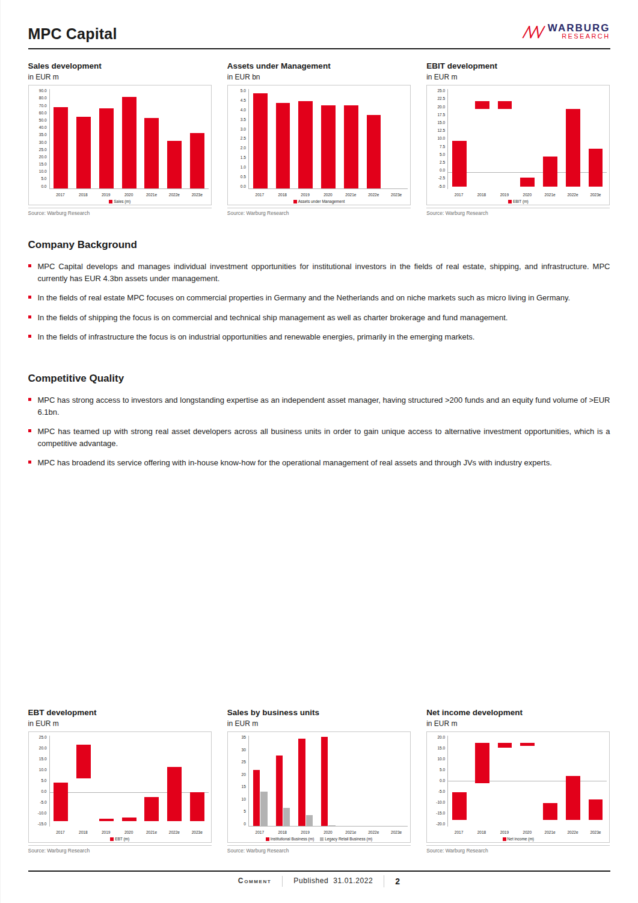MPC Capital
/\/\/WARBURG RESEARCH
Sales development
in EUR m
90.080.070.060.050.0 40.035.030.025.020.0 15.010.05.00.0
20172018201920202021e 2022e 2023e
Sales (m)
Source: Warburg Research
Assets under Management
in EUR bn
5.04.54.03.53.0 2.52.01.51.00.50.0
20172018201920202021e 2022e 2023e
Assets under Management
Source: Warburg Research
EBIT development
in EUR m
25.022.520.017.515.0 12.510.07.55.02.5 0.0-2.5-5.0
20172018201920202021e 2022e 2023e
EBIT (m)
Source: Warburg Research
Company Background
MPC Capital develops and manages individual investment opportunities for institutional investors in the fields of real estate, shipping, and infrastructure. MPC currently has EUR 4.3bn assets under management.
In the fields of real estate MPC focuses on commercial properties in Germany and the Netherlands and on niche markets such as micro living in Germany.
In the fields of shipping the focus is on commercial and technical ship management as well as charter brokerage and fund management.
In the fields of infrastructure the focus is on industrial opportunities and renewable energies, primarily in the emerging markets.
Competitive Quality
MPC has strong access to investors and longstanding expertise as an independent asset manager, having structured >200 funds and an equity fund volume of >EUR 6.1bn.
MPC has teamed up with strong real asset developers across all business units in order to gain unique access to alternative investment opportunities, which is a competitive advantage.
MPC has broadend its service offering with in-house know-how for the operational management of real assets and through JVs with industry experts.
EBT development
in EUR m
25.020.015.010.05.0 0.0-5.0-10.0-15.0
20172018201920202021e 2022e 2023e
EBT (m)
Source: Warburg Research
Sales by business units
in EUR m
3530252015 1050
20172018201920202021e 2022e 2023e
Institutional Business (m) Legacy Retail Business (m)
Source: Warburg Research
Net income development
in EUR m
20.015.010.05.00.0 -5.0-10.0-15.0-20.0
20172018201920202021e 2022e 2023e
Net income (m)
Source: Warburg Research
Comment
Published 31.01.2022
2